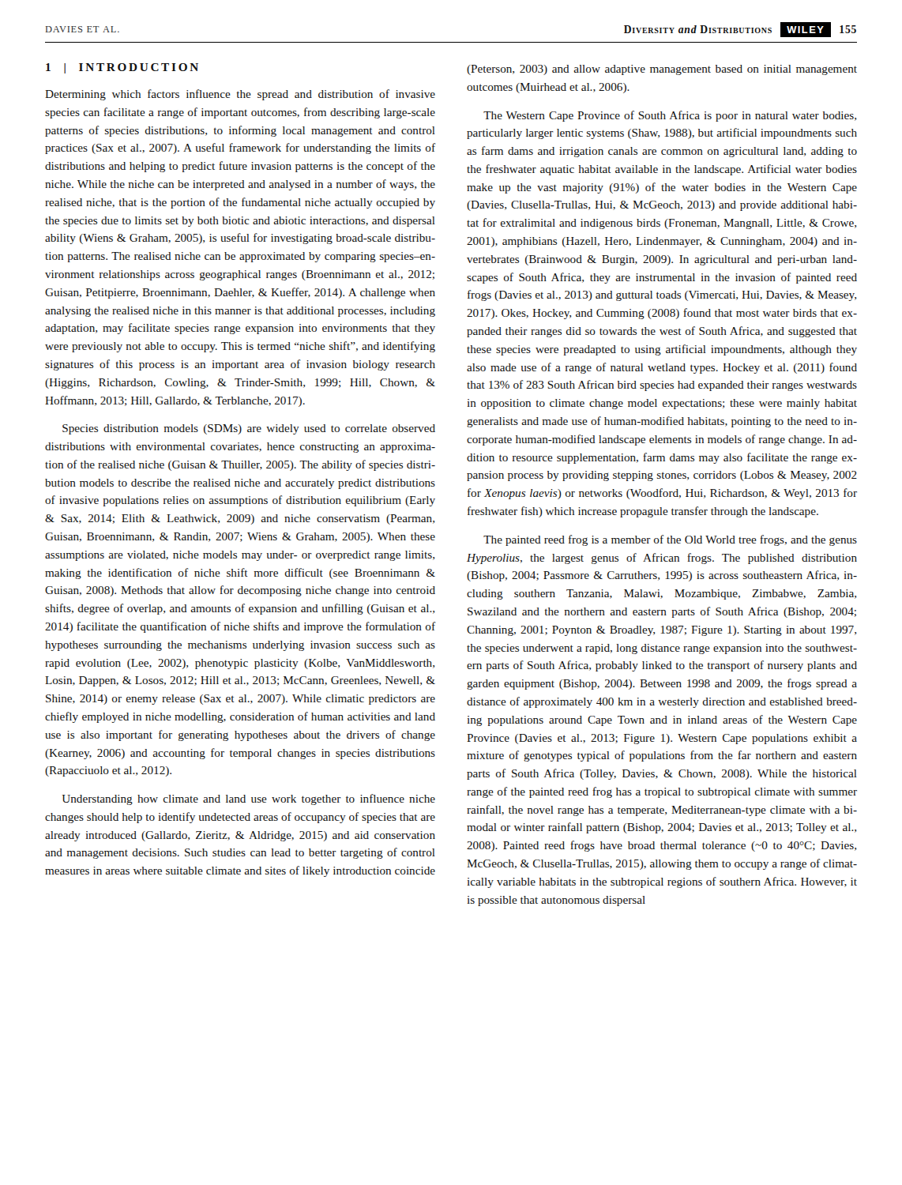Davies et al.
Diversity and Distributions WILEY 155
1 | INTRODUCTION
Determining which factors influence the spread and distribution of invasive species can facilitate a range of important outcomes, from describing large-scale patterns of species distributions, to informing local management and control practices (Sax et al., 2007). A useful framework for understanding the limits of distributions and helping to predict future invasion patterns is the concept of the niche. While the niche can be interpreted and analysed in a number of ways, the realised niche, that is the portion of the fundamental niche actually occupied by the species due to limits set by both biotic and abiotic interactions, and dispersal ability (Wiens & Graham, 2005), is useful for investigating broad-scale distribution patterns. The realised niche can be approximated by comparing species–environment relationships across geographical ranges (Broennimann et al., 2012; Guisan, Petitpierre, Broennimann, Daehler, & Kueffer, 2014). A challenge when analysing the realised niche in this manner is that additional processes, including adaptation, may facilitate species range expansion into environments that they were previously not able to occupy. This is termed “niche shift”, and identifying signatures of this process is an important area of invasion biology research (Higgins, Richardson, Cowling, & Trinder-Smith, 1999; Hill, Chown, & Hoffmann, 2013; Hill, Gallardo, & Terblanche, 2017).
Species distribution models (SDMs) are widely used to correlate observed distributions with environmental covariates, hence constructing an approximation of the realised niche (Guisan & Thuiller, 2005). The ability of species distribution models to describe the realised niche and accurately predict distributions of invasive populations relies on assumptions of distribution equilibrium (Early & Sax, 2014; Elith & Leathwick, 2009) and niche conservatism (Pearman, Guisan, Broennimann, & Randin, 2007; Wiens & Graham, 2005). When these assumptions are violated, niche models may under- or overpredict range limits, making the identification of niche shift more difficult (see Broennimann & Guisan, 2008). Methods that allow for decomposing niche change into centroid shifts, degree of overlap, and amounts of expansion and unfilling (Guisan et al., 2014) facilitate the quantification of niche shifts and improve the formulation of hypotheses surrounding the mechanisms underlying invasion success such as rapid evolution (Lee, 2002), phenotypic plasticity (Kolbe, VanMiddlesworth, Losin, Dappen, & Losos, 2012; Hill et al., 2013; McCann, Greenlees, Newell, & Shine, 2014) or enemy release (Sax et al., 2007). While climatic predictors are chiefly employed in niche modelling, consideration of human activities and land use is also important for generating hypotheses about the drivers of change (Kearney, 2006) and accounting for temporal changes in species distributions (Rapacciuolo et al., 2012).
Understanding how climate and land use work together to influence niche changes should help to identify undetected areas of occupancy of species that are already introduced (Gallardo, Zieritz, & Aldridge, 2015) and aid conservation and management decisions. Such studies can lead to better targeting of control measures in areas where suitable climate and sites of likely introduction coincide (Peterson, 2003) and allow adaptive management based on initial management outcomes (Muirhead et al., 2006).
The Western Cape Province of South Africa is poor in natural water bodies, particularly larger lentic systems (Shaw, 1988), but artificial impoundments such as farm dams and irrigation canals are common on agricultural land, adding to the freshwater aquatic habitat available in the landscape. Artificial water bodies make up the vast majority (91%) of the water bodies in the Western Cape (Davies, Clusella-Trullas, Hui, & McGeoch, 2013) and provide additional habitat for extralimital and indigenous birds (Froneman, Mangnall, Little, & Crowe, 2001), amphibians (Hazell, Hero, Lindenmayer, & Cunningham, 2004) and invertebrates (Brainwood & Burgin, 2009). In agricultural and peri-urban landscapes of South Africa, they are instrumental in the invasion of painted reed frogs (Davies et al., 2013) and guttural toads (Vimercati, Hui, Davies, & Measey, 2017). Okes, Hockey, and Cumming (2008) found that most water birds that expanded their ranges did so towards the west of South Africa, and suggested that these species were preadapted to using artificial impoundments, although they also made use of a range of natural wetland types. Hockey et al. (2011) found that 13% of 283 South African bird species had expanded their ranges westwards in opposition to climate change model expectations; these were mainly habitat generalists and made use of human-modified habitats, pointing to the need to incorporate human-modified landscape elements in models of range change. In addition to resource supplementation, farm dams may also facilitate the range expansion process by providing stepping stones, corridors (Lobos & Measey, 2002 for Xenopus laevis) or networks (Woodford, Hui, Richardson, & Weyl, 2013 for freshwater fish) which increase propagule transfer through the landscape.
The painted reed frog is a member of the Old World tree frogs, and the genus Hyperolius, the largest genus of African frogs. The published distribution (Bishop, 2004; Passmore & Carruthers, 1995) is across southeastern Africa, including southern Tanzania, Malawi, Mozambique, Zimbabwe, Zambia, Swaziland and the northern and eastern parts of South Africa (Bishop, 2004; Channing, 2001; Poynton & Broadley, 1987; Figure 1). Starting in about 1997, the species underwent a rapid, long distance range expansion into the southwestern parts of South Africa, probably linked to the transport of nursery plants and garden equipment (Bishop, 2004). Between 1998 and 2009, the frogs spread a distance of approximately 400 km in a westerly direction and established breeding populations around Cape Town and in inland areas of the Western Cape Province (Davies et al., 2013; Figure 1). Western Cape populations exhibit a mixture of genotypes typical of populations from the far northern and eastern parts of South Africa (Tolley, Davies, & Chown, 2008). While the historical range of the painted reed frog has a tropical to subtropical climate with summer rainfall, the novel range has a temperate, Mediterranean-type climate with a bimodal or winter rainfall pattern (Bishop, 2004; Davies et al., 2013; Tolley et al., 2008). Painted reed frogs have broad thermal tolerance (~0 to 40°C; Davies, McGeoch, & Clusella-Trullas, 2015), allowing them to occupy a range of climatically variable habitats in the subtropical regions of southern Africa. However, it is possible that autonomous dispersal